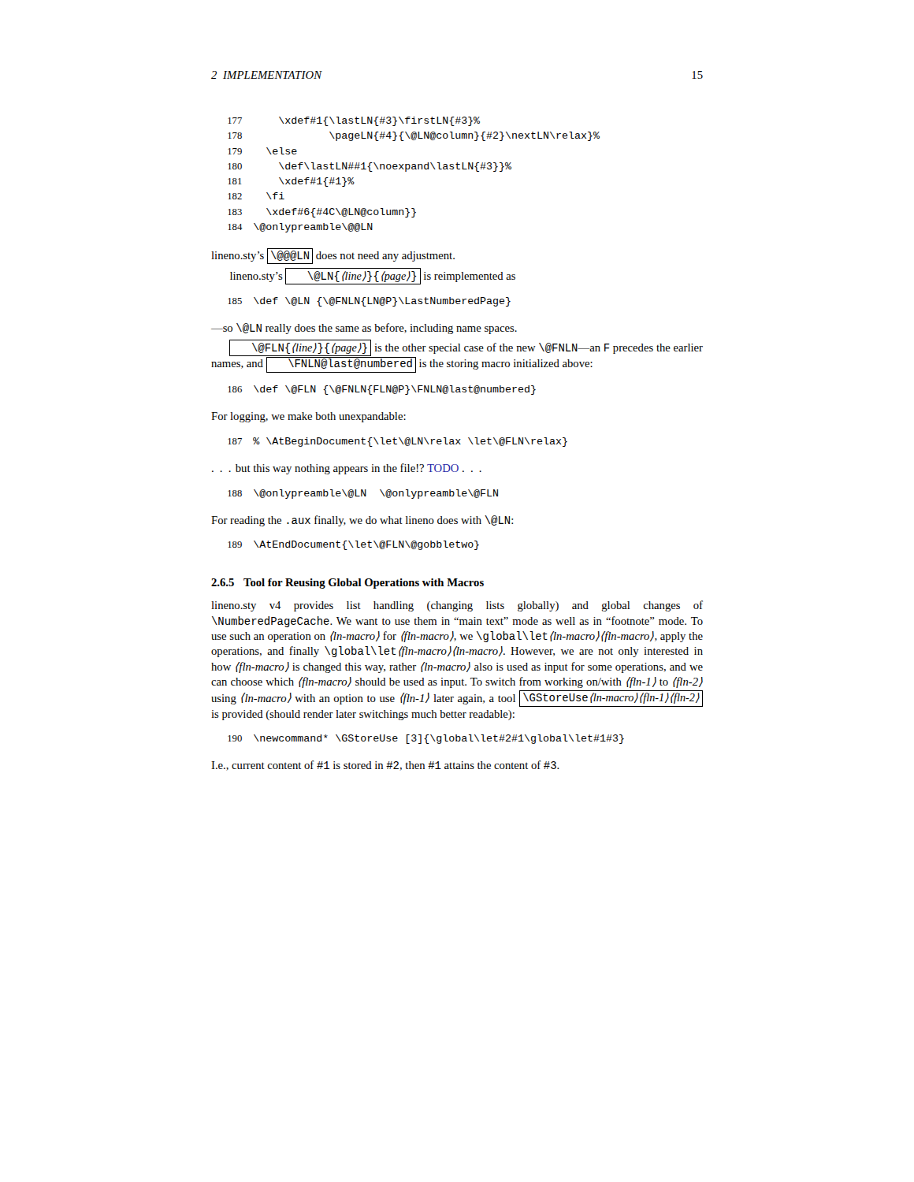2 IMPLEMENTATION
15
177 \xdef#1{\lastLN{#3}\firstLN{#3}%
178 \pageLN{#4}{\@LN@column}{#2}\nextLN\relax}%
179 \else
180 \def\lastLN##1{\noexpand\lastLN{#3}}%
181 \xdef#1{#1}%
182 \fi
183 \xdef#6{#4C\@LN@column}}
184\@onlypreamble\@@LN
lineno.sty’s \@@@LN does not need any adjustment.
lineno.sty’s \@LN{line}{page} is reimplemented as
185\def \@LN {\@FNLN{LN@P}\LastNumberedPage}
—so \@LN really does the same as before, including name spaces.
\@FLN{line}{page} is the other special case of the new \@FNLN—an F precedes the earlier names, and \FNLN@last@numbered is the storing macro initialized above:
186\def \@FLN {\@FNLN{FLN@P}\FNLN@last@numbered}
For logging, we make both unexpandable:
187% \AtBeginDocument{\let\@LN\relax \let\@FLN\relax}
. . . but this way nothing appears in the file!? TODO . . .
188\@onlypreamble\@LN \@onlypreamble\@FLN
For reading the .aux finally, we do what lineno does with \@LN:
189\AtEndDocument{\let\@FLN\@gobbletwo}
2.6.5 Tool for Reusing Global Operations with Macros
lineno.sty v4 provides list handling (changing lists globally) and global changes of \NumberedPageCache. We want to use them in “main text” mode as well as in “footnote” mode. To use such an operation on ln-macro for fln-macro, we \global\letln-macro fln-macro, apply the operations, and finally \global\letfln-macro ln-macro. However, we are not only interested in how fln-macro is changed this way, rather ln-macro also is used as input for some operations, and we can choose which fln-macro should be used as input. To switch from working on/with fln-1 to fln-2 using ln-macro with an option to use fln-1 later again, a tool \GStoreUseln-macro fln-1 fln-2 is provided (should render later switchings much better readable):
190\newcommand* \GStoreUse [3]{\global\let#2#1\global\let#1#3}
I.e., current content of #1 is stored in #2, then #1 attains the content of #3.